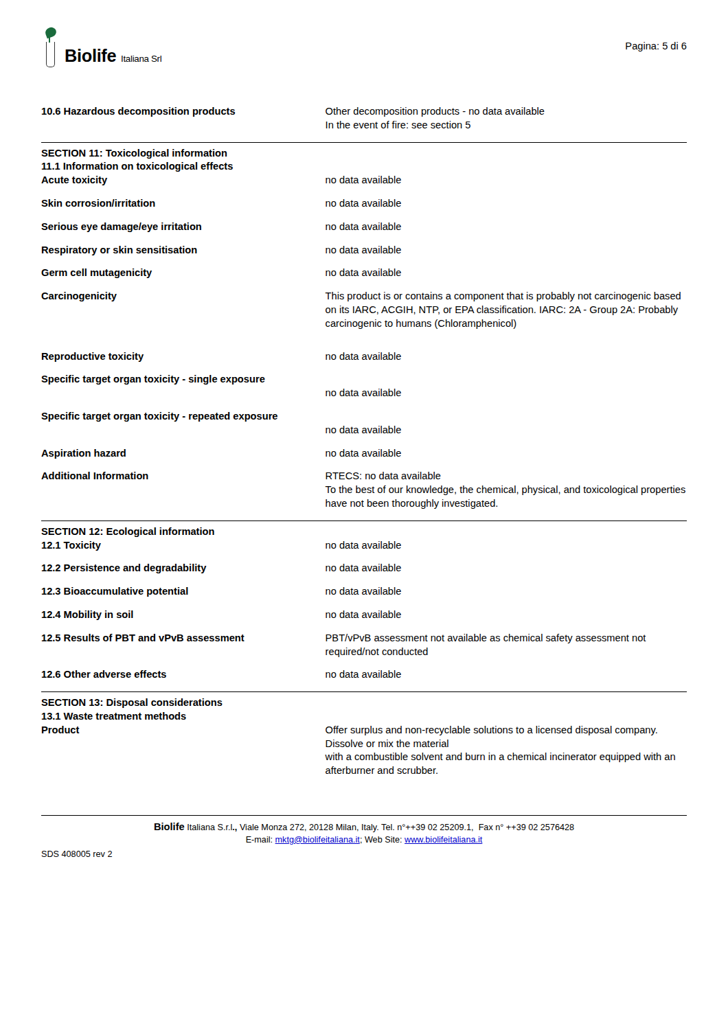Biolife Italiana Srl
Pagina: 5 di 6
| 10.6 Hazardous decomposition products | Other decomposition products - no data available In the event of fire: see section 5 |
| SECTION 11: Toxicological information |
| 11.1 Information on toxicological effects |
| Acute toxicity | no data available |
| Skin corrosion/irritation | no data available |
| Serious eye damage/eye irritation | no data available |
| Respiratory or skin sensitisation | no data available |
| Germ cell mutagenicity | no data available |
| Carcinogenicity | This product is or contains a component that is probably not carcinogenic based on its IARC, ACGIH, NTP, or EPA classification. IARC: 2A - Group 2A: Probably carcinogenic to humans (Chloramphenicol) |
| Reproductive toxicity | no data available |
| Specific target organ toxicity - single exposure |
| | no data available |
| Specific target organ toxicity - repeated exposure |
| | no data available |
| Aspiration hazard | no data available |
| Additional Information | RTECS: no data available To the best of our knowledge, the chemical, physical, and toxicological properties have not been thoroughly investigated. |
| SECTION 12: Ecological information |
| 12.1 Toxicity | no data available |
| 12.2 Persistence and degradability | no data available |
| 12.3 Bioaccumulative potential | no data available |
| 12.4 Mobility in soil | no data available |
| 12.5 Results of PBT and vPvB assessment | PBT/vPvB assessment not available as chemical safety assessment not required/not conducted |
| 12.6 Other adverse effects | no data available |
| SECTION 13: Disposal considerations |
| 13.1 Waste treatment methods |
| Product | Offer surplus and non-recyclable solutions to a licensed disposal company. Dissolve or mix the material with a combustible solvent and burn in a chemical incinerator equipped with an afterburner and scrubber. |
Biolife Italiana S.r.l., Viale Monza 272, 20128 Milan, Italy. Tel. n°++39 02 25209.1, Fax n° ++39 02 2576428
E-mail: mktg@biolifeitaliana.it; Web Site: www.biolifeitaliana.it
SDS 408005 rev 2